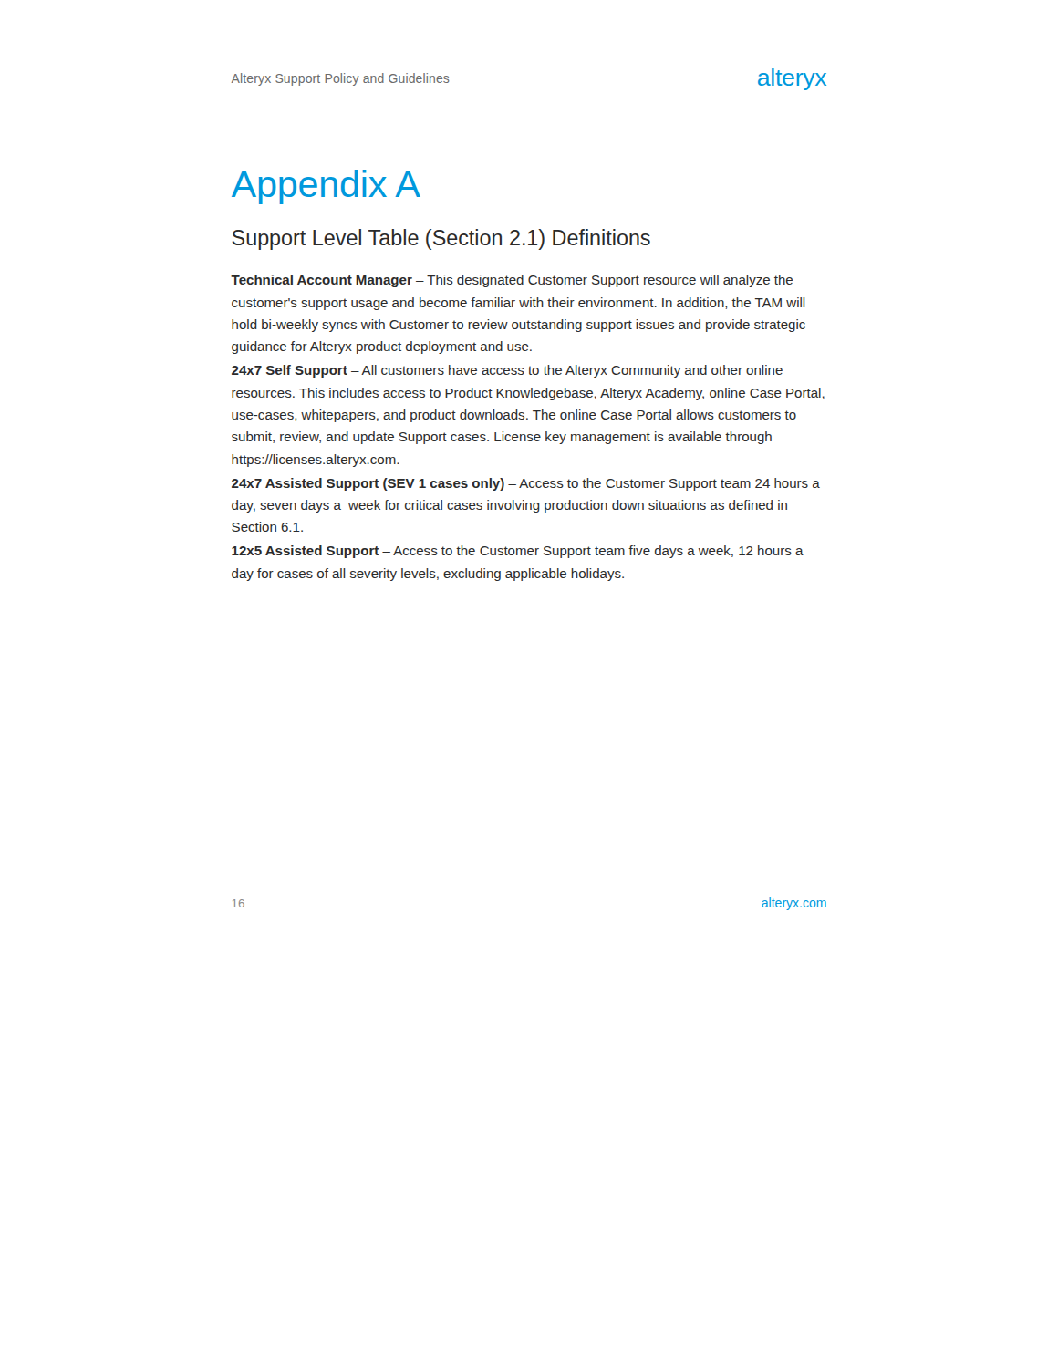Alteryx Support Policy and Guidelines
alteryx
Appendix A
Support Level Table (Section 2.1) Definitions
Technical Account Manager – This designated Customer Support resource will analyze the customer's support usage and become familiar with their environment. In addition, the TAM will hold bi-weekly syncs with Customer to review outstanding support issues and provide strategic guidance for Alteryx product deployment and use.
24x7 Self Support – All customers have access to the Alteryx Community and other online resources. This includes access to Product Knowledgebase, Alteryx Academy, online Case Portal, use-cases, whitepapers, and product downloads. The online Case Portal allows customers to submit, review, and update Support cases. License key management is available through https://licenses.alteryx.com.
24x7 Assisted Support (SEV 1 cases only) – Access to the Customer Support team 24 hours a day, seven days a week for critical cases involving production down situations as defined in Section 6.1.
12x5 Assisted Support – Access to the Customer Support team five days a week, 12 hours a day for cases of all severity levels, excluding applicable holidays.
16
alteryx.com